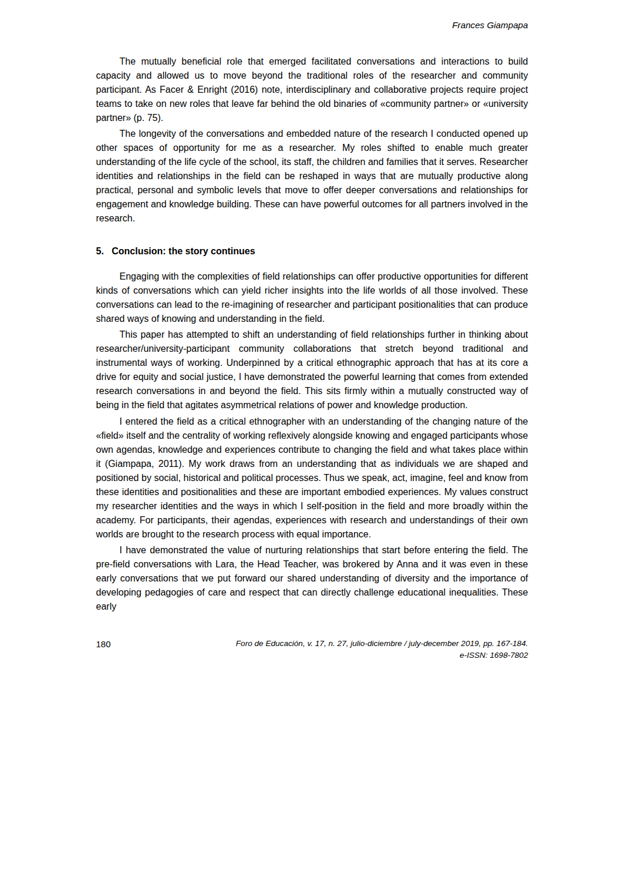Frances Giampapa
The mutually beneficial role that emerged facilitated conversations and interactions to build capacity and allowed us to move beyond the traditional roles of the researcher and community participant. As Facer & Enright (2016) note, interdisciplinary and collaborative projects require project teams to take on new roles that leave far behind the old binaries of «community partner» or «university partner» (p. 75).
The longevity of the conversations and embedded nature of the research I conducted opened up other spaces of opportunity for me as a researcher. My roles shifted to enable much greater understanding of the life cycle of the school, its staff, the children and families that it serves. Researcher identities and relationships in the field can be reshaped in ways that are mutually productive along practical, personal and symbolic levels that move to offer deeper conversations and relationships for engagement and knowledge building. These can have powerful outcomes for all partners involved in the research.
5. Conclusion: the story continues
Engaging with the complexities of field relationships can offer productive opportunities for different kinds of conversations which can yield richer insights into the life worlds of all those involved. These conversations can lead to the re-imagining of researcher and participant positionalities that can produce shared ways of knowing and understanding in the field.
This paper has attempted to shift an understanding of field relationships further in thinking about researcher/university-participant community collaborations that stretch beyond traditional and instrumental ways of working. Underpinned by a critical ethnographic approach that has at its core a drive for equity and social justice, I have demonstrated the powerful learning that comes from extended research conversations in and beyond the field. This sits firmly within a mutually constructed way of being in the field that agitates asymmetrical relations of power and knowledge production.
I entered the field as a critical ethnographer with an understanding of the changing nature of the «field» itself and the centrality of working reflexively alongside knowing and engaged participants whose own agendas, knowledge and experiences contribute to changing the field and what takes place within it (Giampapa, 2011). My work draws from an understanding that as individuals we are shaped and positioned by social, historical and political processes. Thus we speak, act, imagine, feel and know from these identities and positionalities and these are important embodied experiences. My values construct my researcher identities and the ways in which I self-position in the field and more broadly within the academy. For participants, their agendas, experiences with research and understandings of their own worlds are brought to the research process with equal importance.
I have demonstrated the value of nurturing relationships that start before entering the field. The pre-field conversations with Lara, the Head Teacher, was brokered by Anna and it was even in these early conversations that we put forward our shared understanding of diversity and the importance of developing pedagogies of care and respect that can directly challenge educational inequalities. These early
180
Foro de Educación, v. 17, n. 27, julio-diciembre / july-december 2019, pp. 167-184.
e-ISSN: 1698-7802